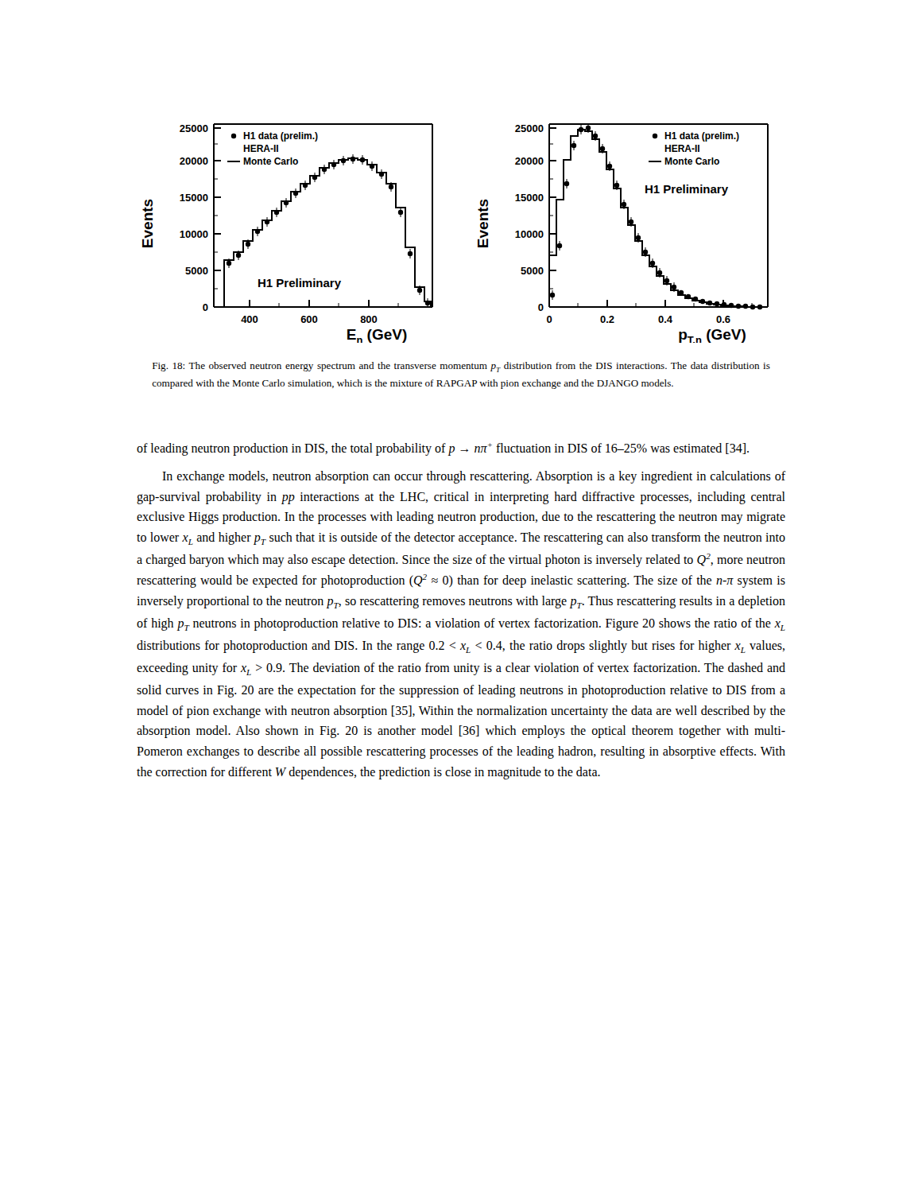Events 0 5000 10000 15000 20000 25000 400 600 800 En (GeV) H1 data (prelim.) HERA-II Monte Carlo H1 Preliminary
Events 0 5000 10000 15000 20000 25000 0 0.2 0.4 0.6 pT,n (GeV) H1 data (prelim.) HERA-II Monte Carlo H1 Preliminary
Fig. 18: The observed neutron energy spectrum and the transverse momentum pT distribution from the DIS interactions. The data distribution is compared with the Monte Carlo simulation, which is the mixture of RAPGAP with pion exchange and the DJANGO models.
of leading neutron production in DIS, the total probability of p → nπ+ fluctuation in DIS of 16–25% was estimated [34].
In exchange models, neutron absorption can occur through rescattering. Absorption is a key ingredient in calculations of gap-survival probability in pp interactions at the LHC, critical in interpreting hard diffractive processes, including central exclusive Higgs production. In the processes with leading neutron production, due to the rescattering the neutron may migrate to lower xL and higher pT such that it is outside of the detector acceptance. The rescattering can also transform the neutron into a charged baryon which may also escape detection. Since the size of the virtual photon is inversely related to Q2, more neutron rescattering would be expected for photoproduction (Q2 ≈ 0) than for deep inelastic scattering. The size of the n-π system is inversely proportional to the neutron pT, so rescattering removes neutrons with large pT. Thus rescattering results in a depletion of high pT neutrons in photoproduction relative to DIS: a violation of vertex factorization. Figure 20 shows the ratio of the xL distributions for photoproduction and DIS. In the range 0.2 < xL < 0.4, the ratio drops slightly but rises for higher xL values, exceeding unity for xL > 0.9. The deviation of the ratio from unity is a clear violation of vertex factorization. The dashed and solid curves in Fig. 20 are the expectation for the suppression of leading neutrons in photoproduction relative to DIS from a model of pion exchange with neutron absorption [35], Within the normalization uncertainty the data are well described by the absorption model. Also shown in Fig. 20 is another model [36] which employs the optical theorem together with multi-Pomeron exchanges to describe all possible rescattering processes of the leading hadron, resulting in absorptive effects. With the correction for different W dependences, the prediction is close in magnitude to the data.